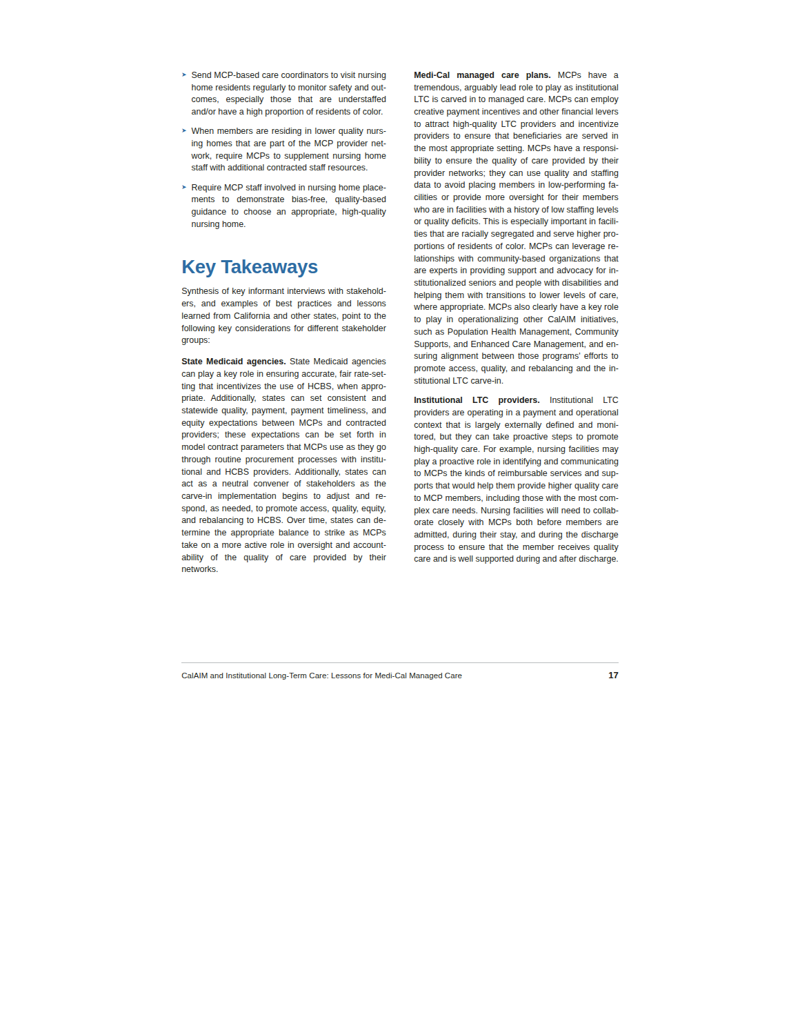Send MCP-based care coordinators to visit nursing home residents regularly to monitor safety and outcomes, especially those that are understaffed and/or have a high proportion of residents of color.
When members are residing in lower quality nursing homes that are part of the MCP provider network, require MCPs to supplement nursing home staff with additional contracted staff resources.
Require MCP staff involved in nursing home placements to demonstrate bias-free, quality-based guidance to choose an appropriate, high-quality nursing home.
Key Takeaways
Synthesis of key informant interviews with stakeholders, and examples of best practices and lessons learned from California and other states, point to the following key considerations for different stakeholder groups:
State Medicaid agencies. State Medicaid agencies can play a key role in ensuring accurate, fair rate-setting that incentivizes the use of HCBS, when appropriate. Additionally, states can set consistent and statewide quality, payment, payment timeliness, and equity expectations between MCPs and contracted providers; these expectations can be set forth in model contract parameters that MCPs use as they go through routine procurement processes with institutional and HCBS providers. Additionally, states can act as a neutral convener of stakeholders as the carve-in implementation begins to adjust and respond, as needed, to promote access, quality, equity, and rebalancing to HCBS. Over time, states can determine the appropriate balance to strike as MCPs take on a more active role in oversight and accountability of the quality of care provided by their networks.
Medi-Cal managed care plans. MCPs have a tremendous, arguably lead role to play as institutional LTC is carved in to managed care. MCPs can employ creative payment incentives and other financial levers to attract high-quality LTC providers and incentivize providers to ensure that beneficiaries are served in the most appropriate setting. MCPs have a responsibility to ensure the quality of care provided by their provider networks; they can use quality and staffing data to avoid placing members in low-performing facilities or provide more oversight for their members who are in facilities with a history of low staffing levels or quality deficits. This is especially important in facilities that are racially segregated and serve higher proportions of residents of color. MCPs can leverage relationships with community-based organizations that are experts in providing support and advocacy for institutionalized seniors and people with disabilities and helping them with transitions to lower levels of care, where appropriate. MCPs also clearly have a key role to play in operationalizing other CalAIM initiatives, such as Population Health Management, Community Supports, and Enhanced Care Management, and ensuring alignment between those programs' efforts to promote access, quality, and rebalancing and the institutional LTC carve-in.
Institutional LTC providers. Institutional LTC providers are operating in a payment and operational context that is largely externally defined and monitored, but they can take proactive steps to promote high-quality care. For example, nursing facilities may play a proactive role in identifying and communicating to MCPs the kinds of reimbursable services and supports that would help them provide higher quality care to MCP members, including those with the most complex care needs. Nursing facilities will need to collaborate closely with MCPs both before members are admitted, during their stay, and during the discharge process to ensure that the member receives quality care and is well supported during and after discharge.
CalAIM and Institutional Long-Term Care: Lessons for Medi-Cal Managed Care
17